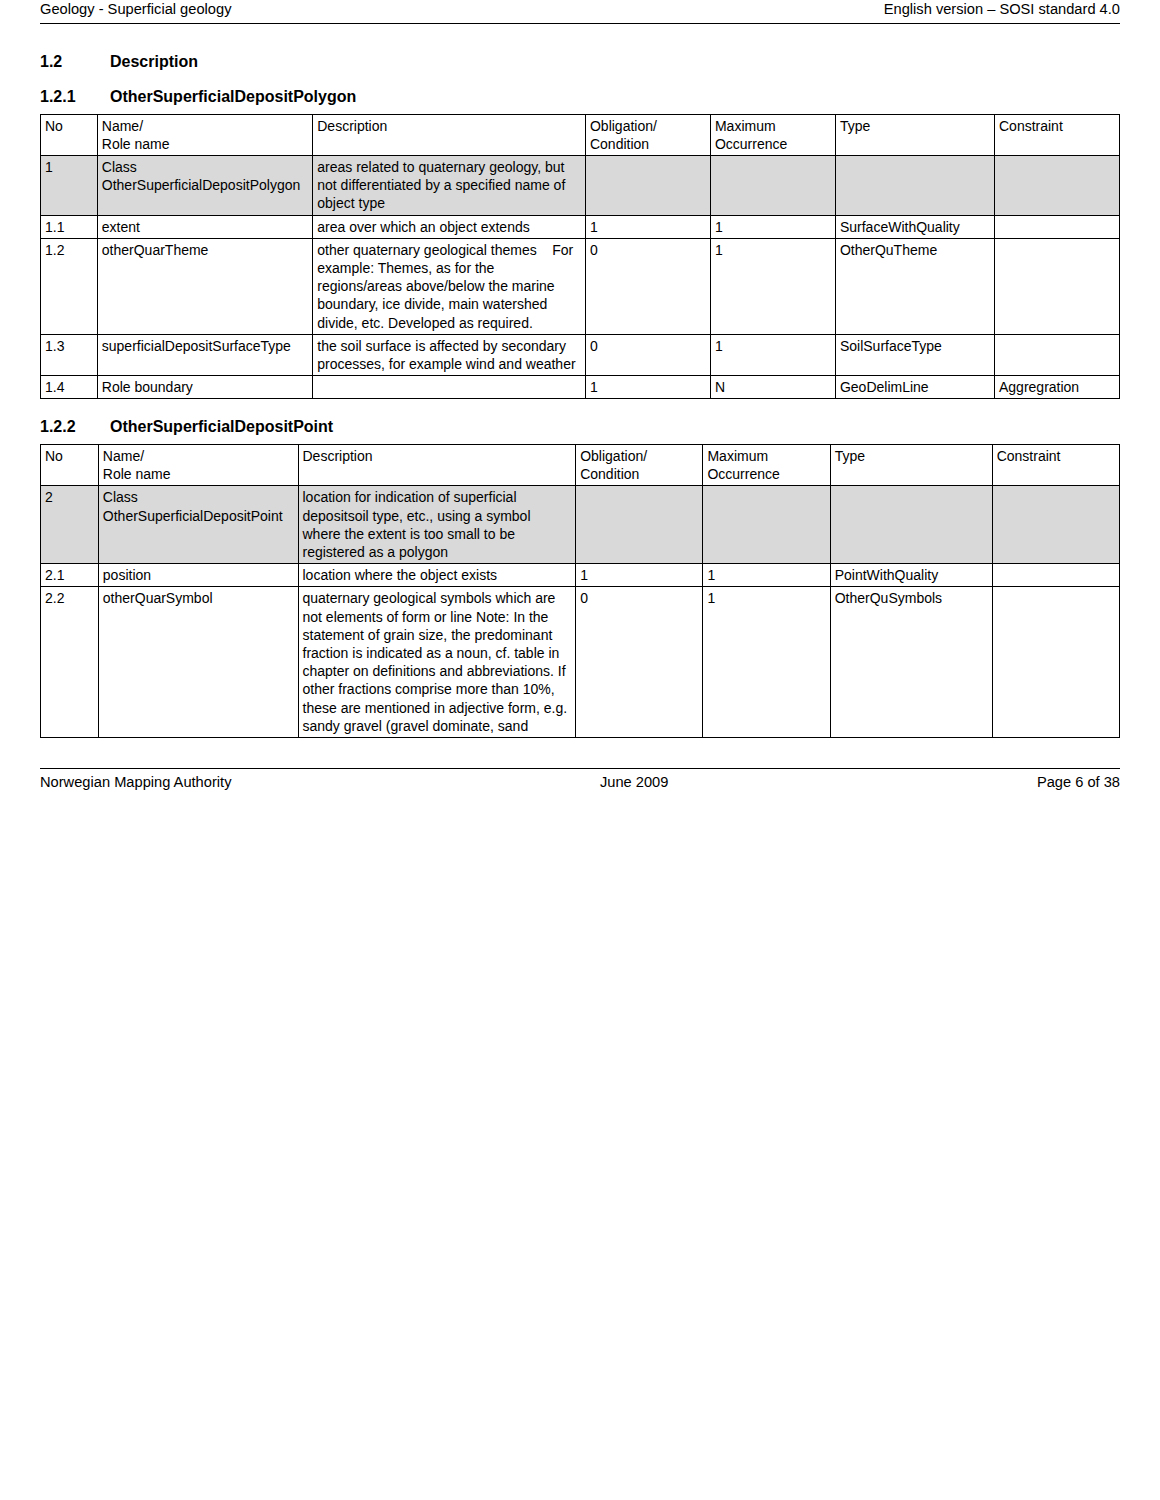Geology - Superficial geology English version – SOSI standard 4.0
1.2 Description
1.2.1 OtherSuperficialDepositPolygon
| No | Name/ Role name | Description | Obligation/ Condition | Maximum Occurrence | Type | Constraint |
| --- | --- | --- | --- | --- | --- | --- |
| 1 | Class OtherSuperficialDepositPolygon | areas related to quaternary geology, but not differentiated by a specified name of object type | | | | |
| 1.1 | extent | area over which an object extends | 1 | 1 | SurfaceWithQuality | |
| 1.2 | otherQuarTheme | other quaternary geological themes For example: Themes, as for the regions/areas above/below the marine boundary, ice divide, main watershed divide, etc. Developed as required. | 0 | 1 | OtherQuTheme | |
| 1.3 | superficialDepositSurfaceType | the soil surface is affected by secondary processes, for example wind and weather | 0 | 1 | SoilSurfaceType | |
| 1.4 | Role boundary | | 1 | N | GeoDelimLine | Aggregration |
1.2.2 OtherSuperficialDepositPoint
| No | Name/ Role name | Description | Obligation/ Condition | Maximum Occurrence | Type | Constraint |
| --- | --- | --- | --- | --- | --- | --- |
| 2 | Class OtherSuperficialDepositPoint | location for indication of superficial depositsoil type, etc., using a symbol where the extent is too small to be registered as a polygon | | | | |
| 2.1 | position | location where the object exists | 1 | 1 | PointWithQuality | |
| 2.2 | otherQuarSymbol | quaternary geological symbols which are not elements of form or line Note: In the statement of grain size, the predominant fraction is indicated as a noun, cf. table in chapter on definitions and abbreviations. If other fractions comprise more than 10%, these are mentioned in adjective form, e.g. sandy gravel (gravel dominate, sand | 0 | 1 | OtherQuSymbols | |
Norwegian Mapping Authority June 2009 Page 6 of 38